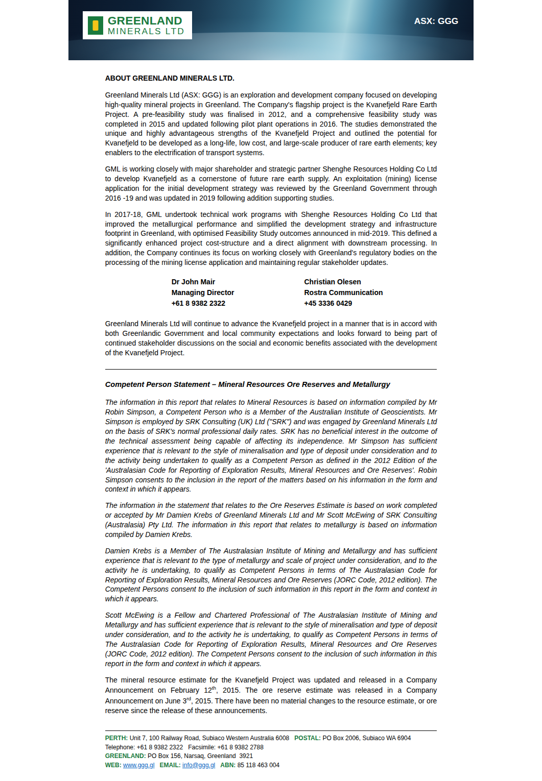GREENLAND MINERALS LTD
ASX: GGG
ABOUT GREENLAND MINERALS LTD.
Greenland Minerals Ltd (ASX: GGG) is an exploration and development company focused on developing high-quality mineral projects in Greenland. The Company's flagship project is the Kvanefjeld Rare Earth Project. A pre-feasibility study was finalised in 2012, and a comprehensive feasibility study was completed in 2015 and updated following pilot plant operations in 2016. The studies demonstrated the unique and highly advantageous strengths of the Kvanefjeld Project and outlined the potential for Kvanefjeld to be developed as a long-life, low cost, and large-scale producer of rare earth elements; key enablers to the electrification of transport systems.
GML is working closely with major shareholder and strategic partner Shenghe Resources Holding Co Ltd to develop Kvanefjeld as a cornerstone of future rare earth supply. An exploitation (mining) license application for the initial development strategy was reviewed by the Greenland Government through 2016 -19 and was updated in 2019 following addition supporting studies.
In 2017-18, GML undertook technical work programs with Shenghe Resources Holding Co Ltd that improved the metallurgical performance and simplified the development strategy and infrastructure footprint in Greenland, with optimised Feasibility Study outcomes announced in mid-2019. This defined a significantly enhanced project cost-structure and a direct alignment with downstream processing. In addition, the Company continues its focus on working closely with Greenland's regulatory bodies on the processing of the mining license application and maintaining regular stakeholder updates.
Dr John Mair
Managing Director
+61 8 9382 2322
Christian Olesen
Rostra Communication
+45 3336 0429
Greenland Minerals Ltd will continue to advance the Kvanefjeld project in a manner that is in accord with both Greenlandic Government and local community expectations and looks forward to being part of continued stakeholder discussions on the social and economic benefits associated with the development of the Kvanefjeld Project.
Competent Person Statement – Mineral Resources Ore Reserves and Metallurgy
The information in this report that relates to Mineral Resources is based on information compiled by Mr Robin Simpson, a Competent Person who is a Member of the Australian Institute of Geoscientists. Mr Simpson is employed by SRK Consulting (UK) Ltd ("SRK") and was engaged by Greenland Minerals Ltd on the basis of SRK's normal professional daily rates. SRK has no beneficial interest in the outcome of the technical assessment being capable of affecting its independence. Mr Simpson has sufficient experience that is relevant to the style of mineralisation and type of deposit under consideration and to the activity being undertaken to qualify as a Competent Person as defined in the 2012 Edition of the 'Australasian Code for Reporting of Exploration Results, Mineral Resources and Ore Reserves'. Robin Simpson consents to the inclusion in the report of the matters based on his information in the form and context in which it appears.
The information in the statement that relates to the Ore Reserves Estimate is based on work completed or accepted by Mr Damien Krebs of Greenland Minerals Ltd and Mr Scott McEwing of SRK Consulting (Australasia) Pty Ltd. The information in this report that relates to metallurgy is based on information compiled by Damien Krebs.
Damien Krebs is a Member of The Australasian Institute of Mining and Metallurgy and has sufficient experience that is relevant to the type of metallurgy and scale of project under consideration, and to the activity he is undertaking, to qualify as Competent Persons in terms of The Australasian Code for Reporting of Exploration Results, Mineral Resources and Ore Reserves (JORC Code, 2012 edition). The Competent Persons consent to the inclusion of such information in this report in the form and context in which it appears.
Scott McEwing is a Fellow and Chartered Professional of The Australasian Institute of Mining and Metallurgy and has sufficient experience that is relevant to the style of mineralisation and type of deposit under consideration, and to the activity he is undertaking, to qualify as Competent Persons in terms of The Australasian Code for Reporting of Exploration Results, Mineral Resources and Ore Reserves (JORC Code, 2012 edition). The Competent Persons consent to the inclusion of such information in this report in the form and context in which it appears.
The mineral resource estimate for the Kvanefjeld Project was updated and released in a Company Announcement on February 12th, 2015. The ore reserve estimate was released in a Company Announcement on June 3rd, 2015. There have been no material changes to the resource estimate, or ore reserve since the release of these announcements.
PERTH: Unit 7, 100 Railway Road, Subiaco Western Australia 6008 POSTAL: PO Box 2006, Subiaco WA 6904
Telephone: +61 8 9382 2322 Facsimile: +61 8 9382 2788
GREENLAND: PO Box 156, Narsaq, Greenland 3921
WEB: www.ggg.gl EMAIL: info@ggg.gl ABN: 85 118 463 004